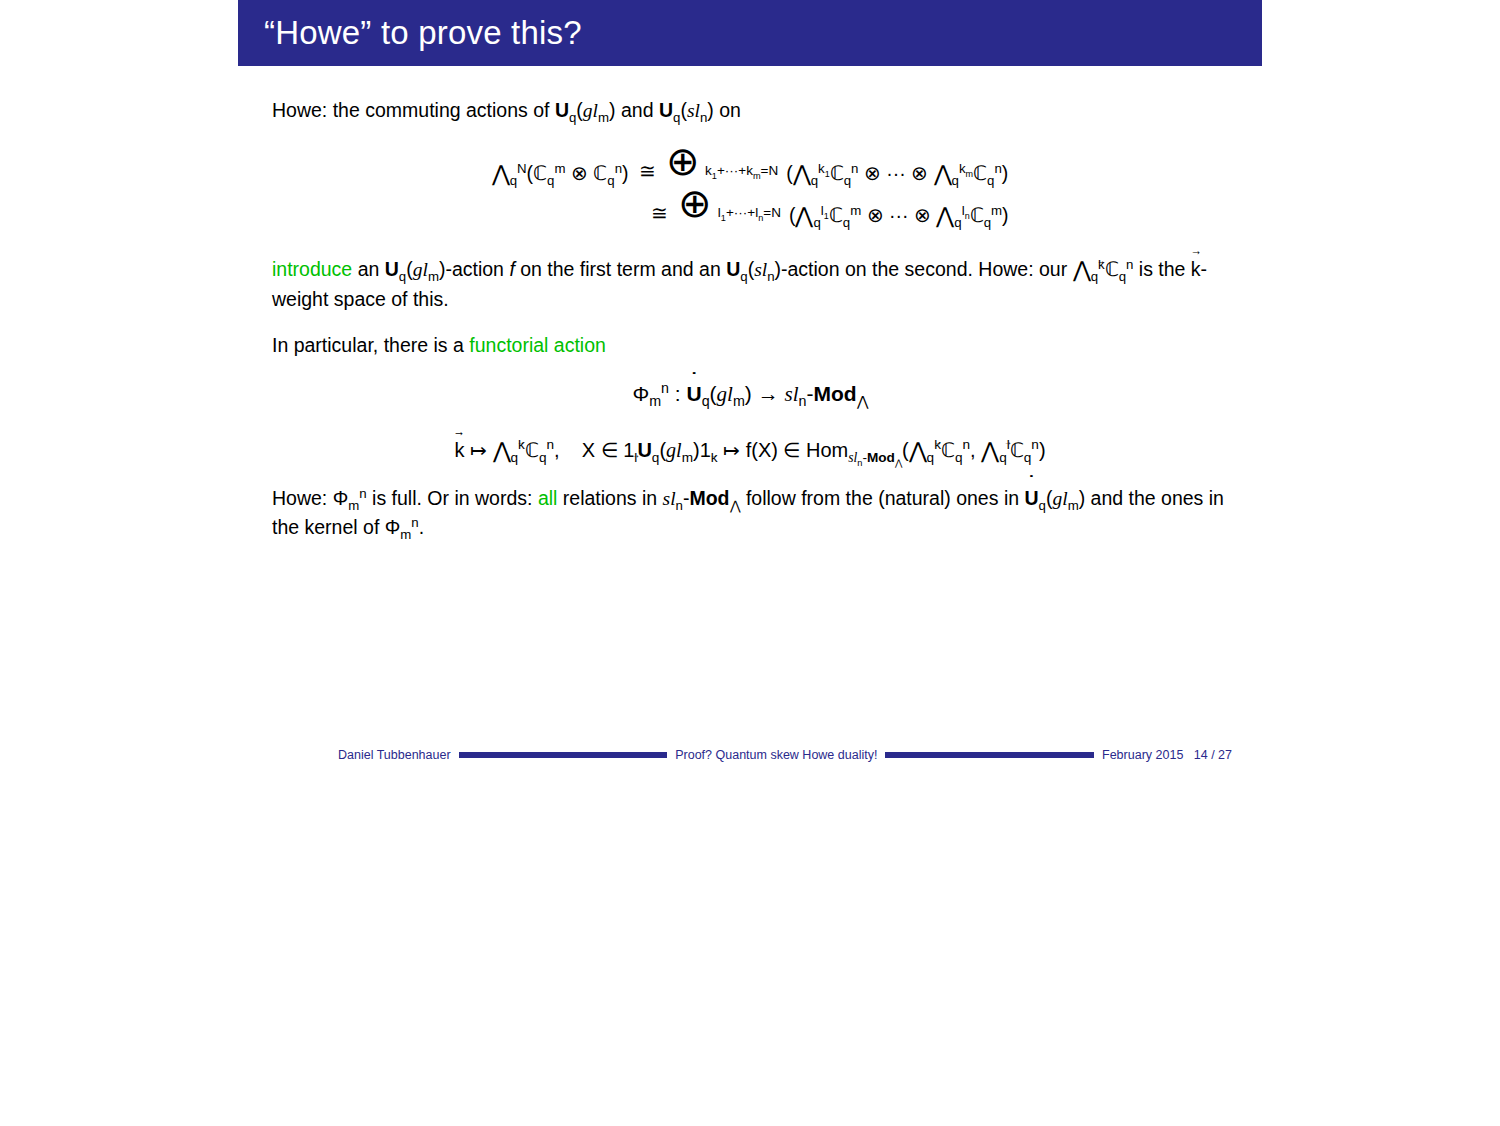“Howe” to prove this?
Howe: the commuting actions of Uq(glm) and Uq(sln) on
⋀qN(ℂqm ⊗ ℂqn) ≅ ⊕ k1+···+km=N (⋀qk1ℂqn ⊗ ··· ⊗ ⋀qkmℂqn)
≅ ⊕ l1+···+ln=N (⋀ql1ℂqm ⊗ ··· ⊗ ⋀qlnℂqm)
introduce an Uq(glm)-action f on the first term and an Uq(sln)-action on the second. Howe: our ⋀qkℂqn is the k-weight space of this.
In particular, there is a functorial action
Φmn : Uq(glm) → sln-Mod⋀
k ↦ ⋀qkℂqn, X ∈ 1lUq(glm)1k ↦ f(X) ∈ Homsln-Mod⋀(⋀qkℂqn, ⋀qlℂqn)
Howe: Φmn is full. Or in words: all relations in sln-Mod⋀ follow from the (natural) ones in Uq(glm) and the ones in the kernel of Φmn.
Daniel Tubbenhauer Proof? Quantum skew Howe duality! February 2015 14 / 27